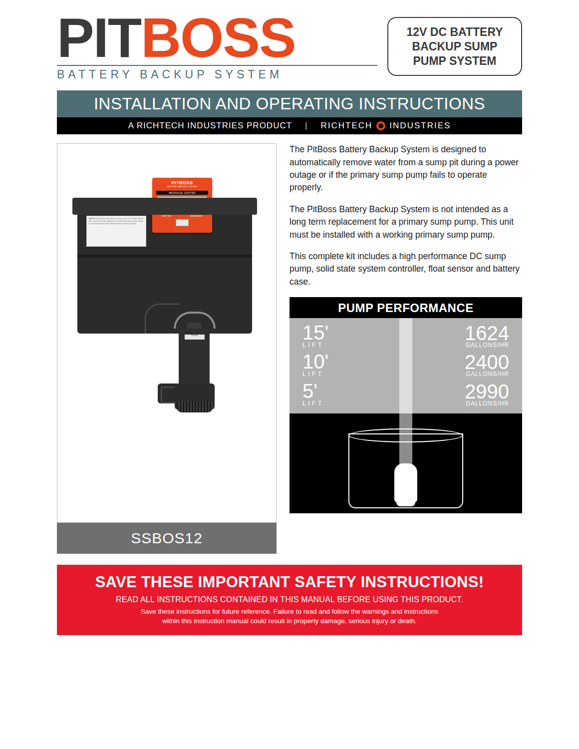PITBOSS
BATTERY BACKUP SYSTEM
12V DC BATTERY
BACKUP SUMP
PUMP SYSTEM
INSTALLATION AND OPERATING INSTRUCTIONS
A RICHTECH INDUSTRIES PRODUCT | RICHTECH INDUSTRIES
WARNING • Read all instructions before use. Keep out of reach of children. Risk of electric shock. Do not open. Battery acid is corrosive. Wear eye protection. Charge in a well ventilated area. Do not smoke near battery. Dispose of properly.
PITBOSS
BATTERY BACKUP SYSTEM
MESSAGE CENTER
PUMP TEST ALARM/RESET
PITBOSS
SSBOS12
The PitBoss Battery Backup System is designed to automatically remove water from a sump pit during a power outage or if the primary sump pump fails to operate properly.
The PitBoss Battery Backup System is not intended as a long term replacement for a primary sump pump. This unit must be installed with a working primary sump pump.
This complete kit includes a high performance DC sump pump, solid state system controller, float sensor and battery case.
PUMP PERFORMANCE
15'LIFT
1624 GALLONS/HR
10'LIFT
2400 GALLONS/HR
5'LIFT
2990 GALLONS/HR
SAVE THESE IMPORTANT SAFETY INSTRUCTIONS!
READ ALL INSTRUCTIONS CONTAINED IN THIS MANUAL BEFORE USING THIS PRODUCT.
Save these instructions for future reference. Failure to read and follow the warnings and instructions
within this instruction manual could result in property damage, serious injury or death.